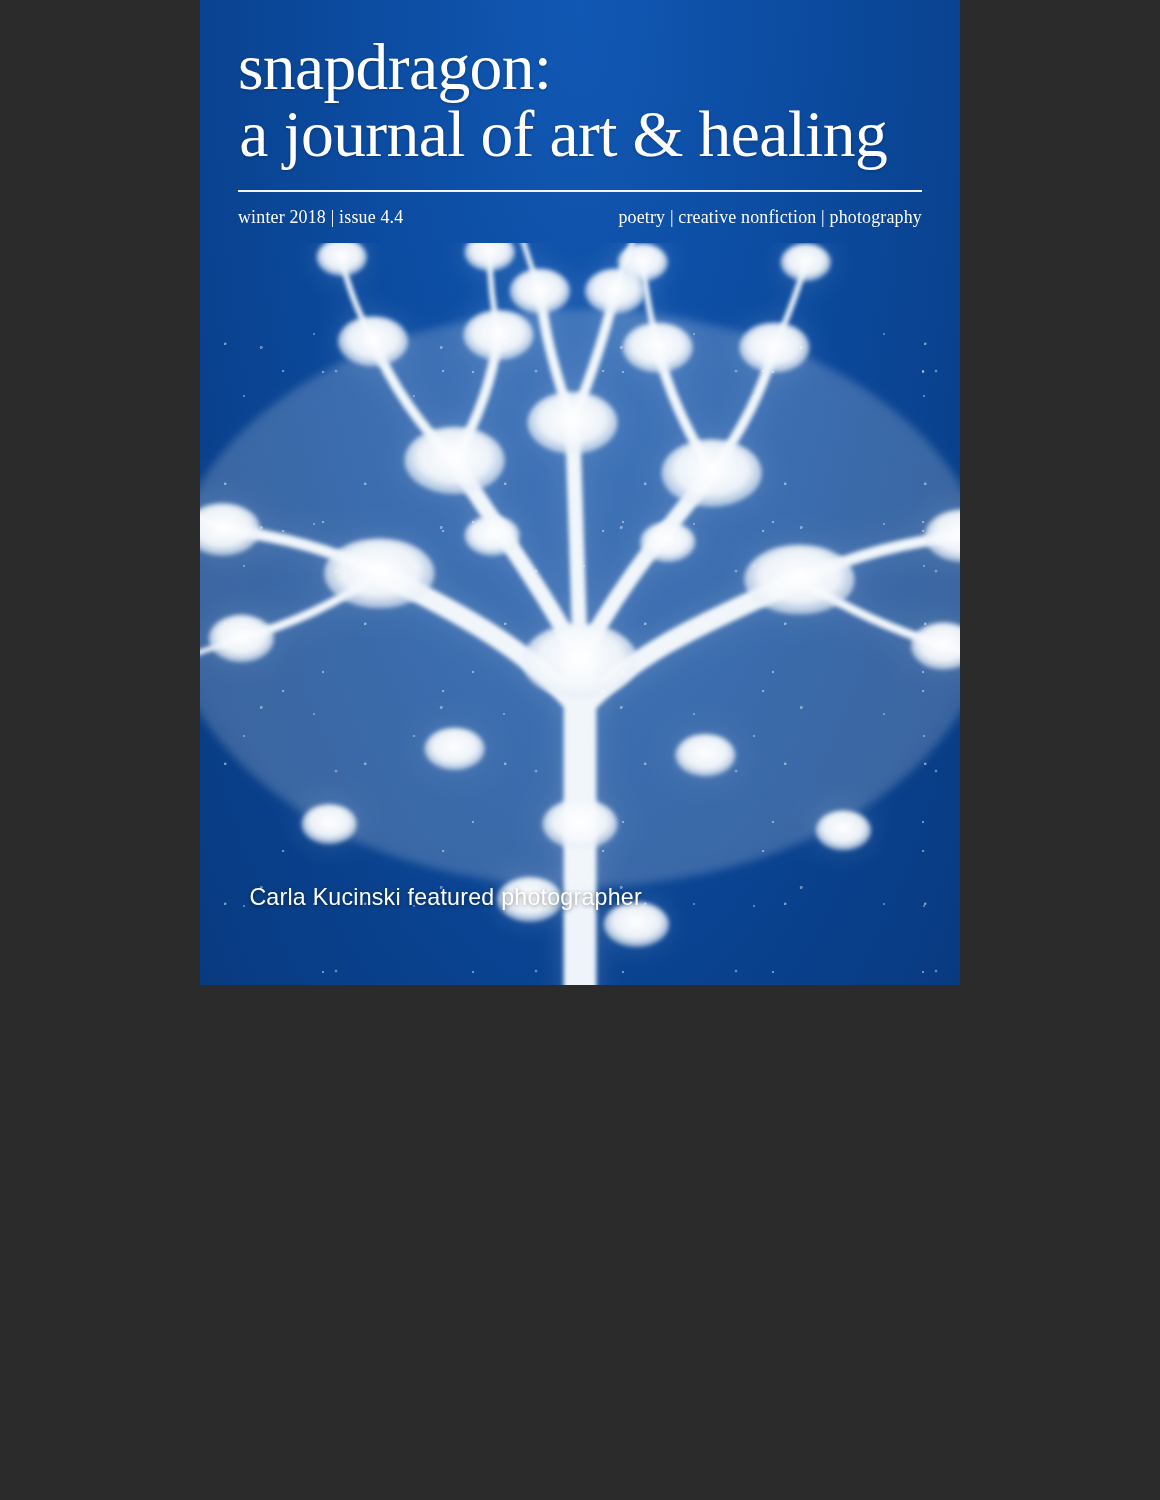snapdragon: a journal of art & healing
winter 2018 | issue 4.4
poetry | creative nonfiction | photography
Carla Kucinski featured photographer